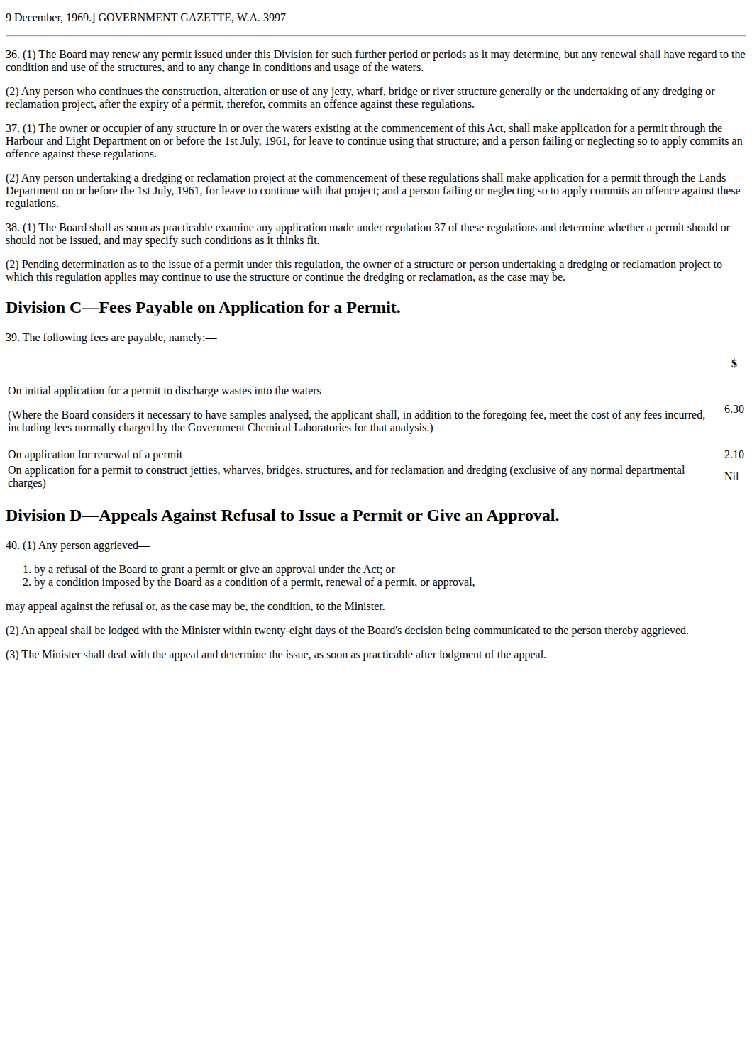9 December, 1969.] GOVERNMENT GAZETTE, W.A. 3997
36. (1) The Board may renew any permit issued under this Division for such further period or periods as it may determine, but any renewal shall have regard to the condition and use of the structures, and to any change in conditions and usage of the waters.
(2) Any person who continues the construction, alteration or use of any jetty, wharf, bridge or river structure generally or the undertaking of any dredging or reclamation project, after the expiry of a permit, therefor, commits an offence against these regulations.
37. (1) The owner or occupier of any structure in or over the waters existing at the commencement of this Act, shall make application for a permit through the Harbour and Light Department on or before the 1st July, 1961, for leave to continue using that structure; and a person failing or neglecting so to apply commits an offence against these regulations.
(2) Any person undertaking a dredging or reclamation project at the commencement of these regulations shall make application for a permit through the Lands Department on or before the 1st July, 1961, for leave to continue with that project; and a person failing or neglecting so to apply commits an offence against these regulations.
38. (1) The Board shall as soon as practicable examine any application made under regulation 37 of these regulations and determine whether a permit should or should not be issued, and may specify such conditions as it thinks fit.
(2) Pending determination as to the issue of a permit under this regulation, the owner of a structure or person undertaking a dredging or reclamation project to which this regulation applies may continue to use the structure or continue the dredging or reclamation, as the case may be.
Division C—Fees Payable on Application for a Permit.
39. The following fees are payable, namely:—
| | $ |
| --- | --- |
| On initial application for a permit to discharge wastes into the waters (Where the Board considers it necessary to have samples analysed, the applicant shall, in addition to the foregoing fee, meet the cost of any fees incurred, including fees normally charged by the Government Chemical Laboratories for that analysis.) | 6.30 |
| On application for renewal of a permit | 2.10 |
| On application for a permit to construct jetties, wharves, bridges, structures, and for reclamation and dredging (exclusive of any normal departmental charges) | Nil |
Division D—Appeals Against Refusal to Issue a Permit or Give an Approval.
40. (1) Any person aggrieved—
by a refusal of the Board to grant a permit or give an approval under the Act; or
by a condition imposed by the Board as a condition of a permit, renewal of a permit, or approval,
may appeal against the refusal or, as the case may be, the condition, to the Minister.
(2) An appeal shall be lodged with the Minister within twenty-eight days of the Board's decision being communicated to the person thereby aggrieved.
(3) The Minister shall deal with the appeal and determine the issue, as soon as practicable after lodgment of the appeal.